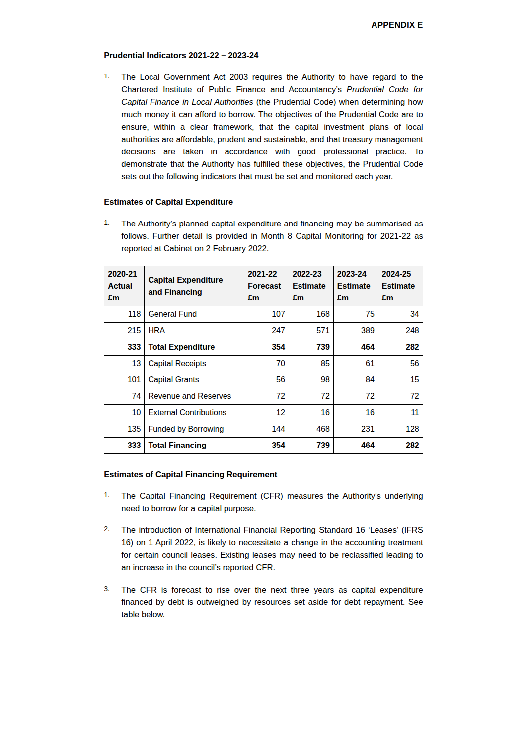APPENDIX E
Prudential Indicators 2021-22 – 2023-24
The Local Government Act 2003 requires the Authority to have regard to the Chartered Institute of Public Finance and Accountancy’s Prudential Code for Capital Finance in Local Authorities (the Prudential Code) when determining how much money it can afford to borrow. The objectives of the Prudential Code are to ensure, within a clear framework, that the capital investment plans of local authorities are affordable, prudent and sustainable, and that treasury management decisions are taken in accordance with good professional practice. To demonstrate that the Authority has fulfilled these objectives, the Prudential Code sets out the following indicators that must be set and monitored each year.
Estimates of Capital Expenditure
The Authority’s planned capital expenditure and financing may be summarised as follows. Further detail is provided in Month 8 Capital Monitoring for 2021-22 as reported at Cabinet on 2 February 2022.
| 2020-21 Actual £m | Capital Expenditure and Financing | 2021-22 Forecast £m | 2022-23 Estimate £m | 2023-24 Estimate £m | 2024-25 Estimate £m |
| --- | --- | --- | --- | --- | --- |
| 118 | General Fund | 107 | 168 | 75 | 34 |
| 215 | HRA | 247 | 571 | 389 | 248 |
| 333 | Total Expenditure | 354 | 739 | 464 | 282 |
| 13 | Capital Receipts | 70 | 85 | 61 | 56 |
| 101 | Capital Grants | 56 | 98 | 84 | 15 |
| 74 | Revenue and Reserves | 72 | 72 | 72 | 72 |
| 10 | External Contributions | 12 | 16 | 16 | 11 |
| 135 | Funded by Borrowing | 144 | 468 | 231 | 128 |
| 333 | Total Financing | 354 | 739 | 464 | 282 |
Estimates of Capital Financing Requirement
The Capital Financing Requirement (CFR) measures the Authority’s underlying need to borrow for a capital purpose.
The introduction of International Financial Reporting Standard 16 ‘Leases’ (IFRS 16) on 1 April 2022, is likely to necessitate a change in the accounting treatment for certain council leases. Existing leases may need to be reclassified leading to an increase in the council’s reported CFR.
The CFR is forecast to rise over the next three years as capital expenditure financed by debt is outweighed by resources set aside for debt repayment. See table below.